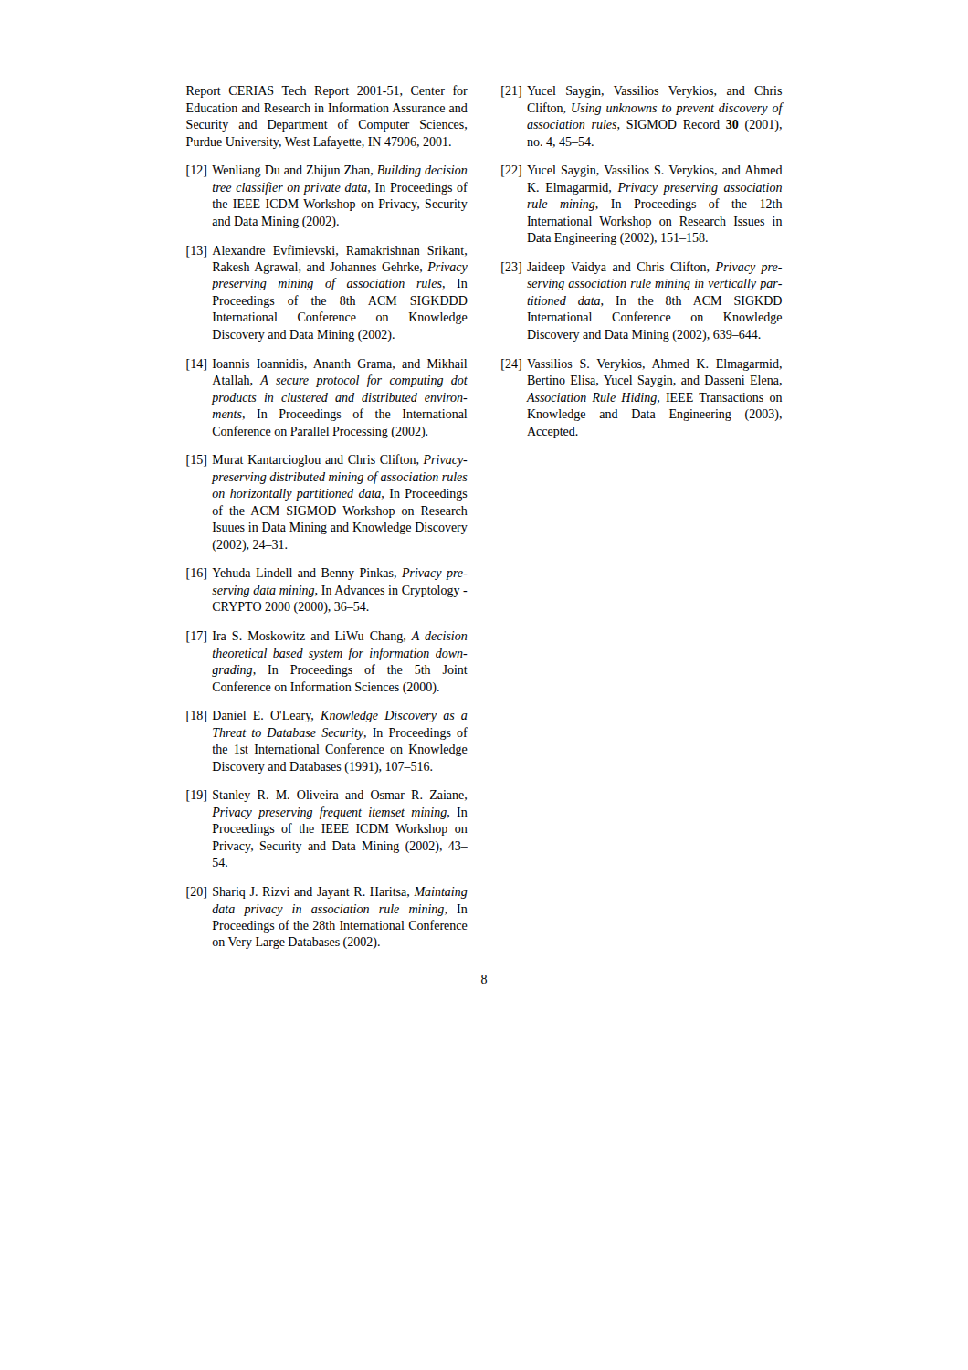Report CERIAS Tech Report 2001-51, Center for Education and Research in Information Assurance and Security and Department of Computer Sciences, Purdue University, West Lafayette, IN 47906, 2001.
[12] Wenliang Du and Zhijun Zhan, Building decision tree classifier on private data, In Proceedings of the IEEE ICDM Workshop on Privacy, Security and Data Mining (2002).
[13] Alexandre Evfimievski, Ramakrishnan Srikant, Rakesh Agrawal, and Johannes Gehrke, Privacy preserving mining of association rules, In Proceedings of the 8th ACM SIGKDDD International Conference on Knowledge Discovery and Data Mining (2002).
[14] Ioannis Ioannidis, Ananth Grama, and Mikhail Atallah, A secure protocol for computing dot products in clustered and distributed environments, In Proceedings of the International Conference on Parallel Processing (2002).
[15] Murat Kantarcioglou and Chris Clifton, Privacy-preserving distributed mining of association rules on horizontally partitioned data, In Proceedings of the ACM SIGMOD Workshop on Research Isuues in Data Mining and Knowledge Discovery (2002), 24–31.
[16] Yehuda Lindell and Benny Pinkas, Privacy preserving data mining, In Advances in Cryptology - CRYPTO 2000 (2000), 36–54.
[17] Ira S. Moskowitz and LiWu Chang, A decision theoretical based system for information downgrading, In Proceedings of the 5th Joint Conference on Information Sciences (2000).
[18] Daniel E. O'Leary, Knowledge Discovery as a Threat to Database Security, In Proceedings of the 1st International Conference on Knowledge Discovery and Databases (1991), 107–516.
[19] Stanley R. M. Oliveira and Osmar R. Zaiane, Privacy preserving frequent itemset mining, In Proceedings of the IEEE ICDM Workshop on Privacy, Security and Data Mining (2002), 43–54.
[20] Shariq J. Rizvi and Jayant R. Haritsa, Maintaing data privacy in association rule mining, In Proceedings of the 28th International Conference on Very Large Databases (2002).
[21] Yucel Saygin, Vassilios Verykios, and Chris Clifton, Using unknowns to prevent discovery of association rules, SIGMOD Record 30 (2001), no. 4, 45–54.
[22] Yucel Saygin, Vassilios S. Verykios, and Ahmed K. Elmagarmid, Privacy preserving association rule mining, In Proceedings of the 12th International Workshop on Research Issues in Data Engineering (2002), 151–158.
[23] Jaideep Vaidya and Chris Clifton, Privacy preserving association rule mining in vertically partitioned data, In the 8th ACM SIGKDD International Conference on Knowledge Discovery and Data Mining (2002), 639–644.
[24] Vassilios S. Verykios, Ahmed K. Elmagarmid, Bertino Elisa, Yucel Saygin, and Dasseni Elena, Association Rule Hiding, IEEE Transactions on Knowledge and Data Engineering (2003), Accepted.
8